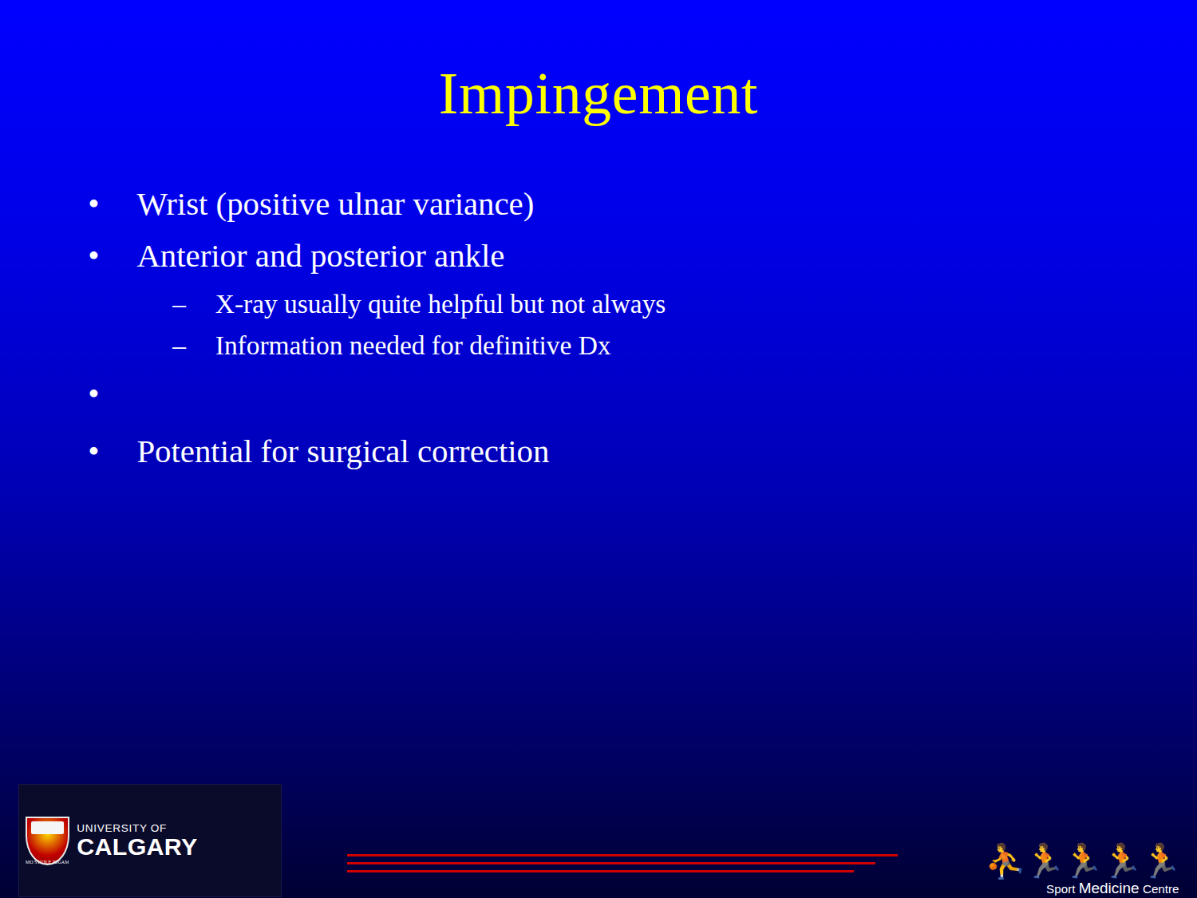Impingement
Wrist (positive ulnar variance)
Anterior and posterior ankle
X-ray usually quite helpful but not always
Information needed for definitive Dx
Potential for surgical correction
UNIVERSITY OF CALGARY
⛹🏃🏃🏃🏃
Sport Medicine Centre